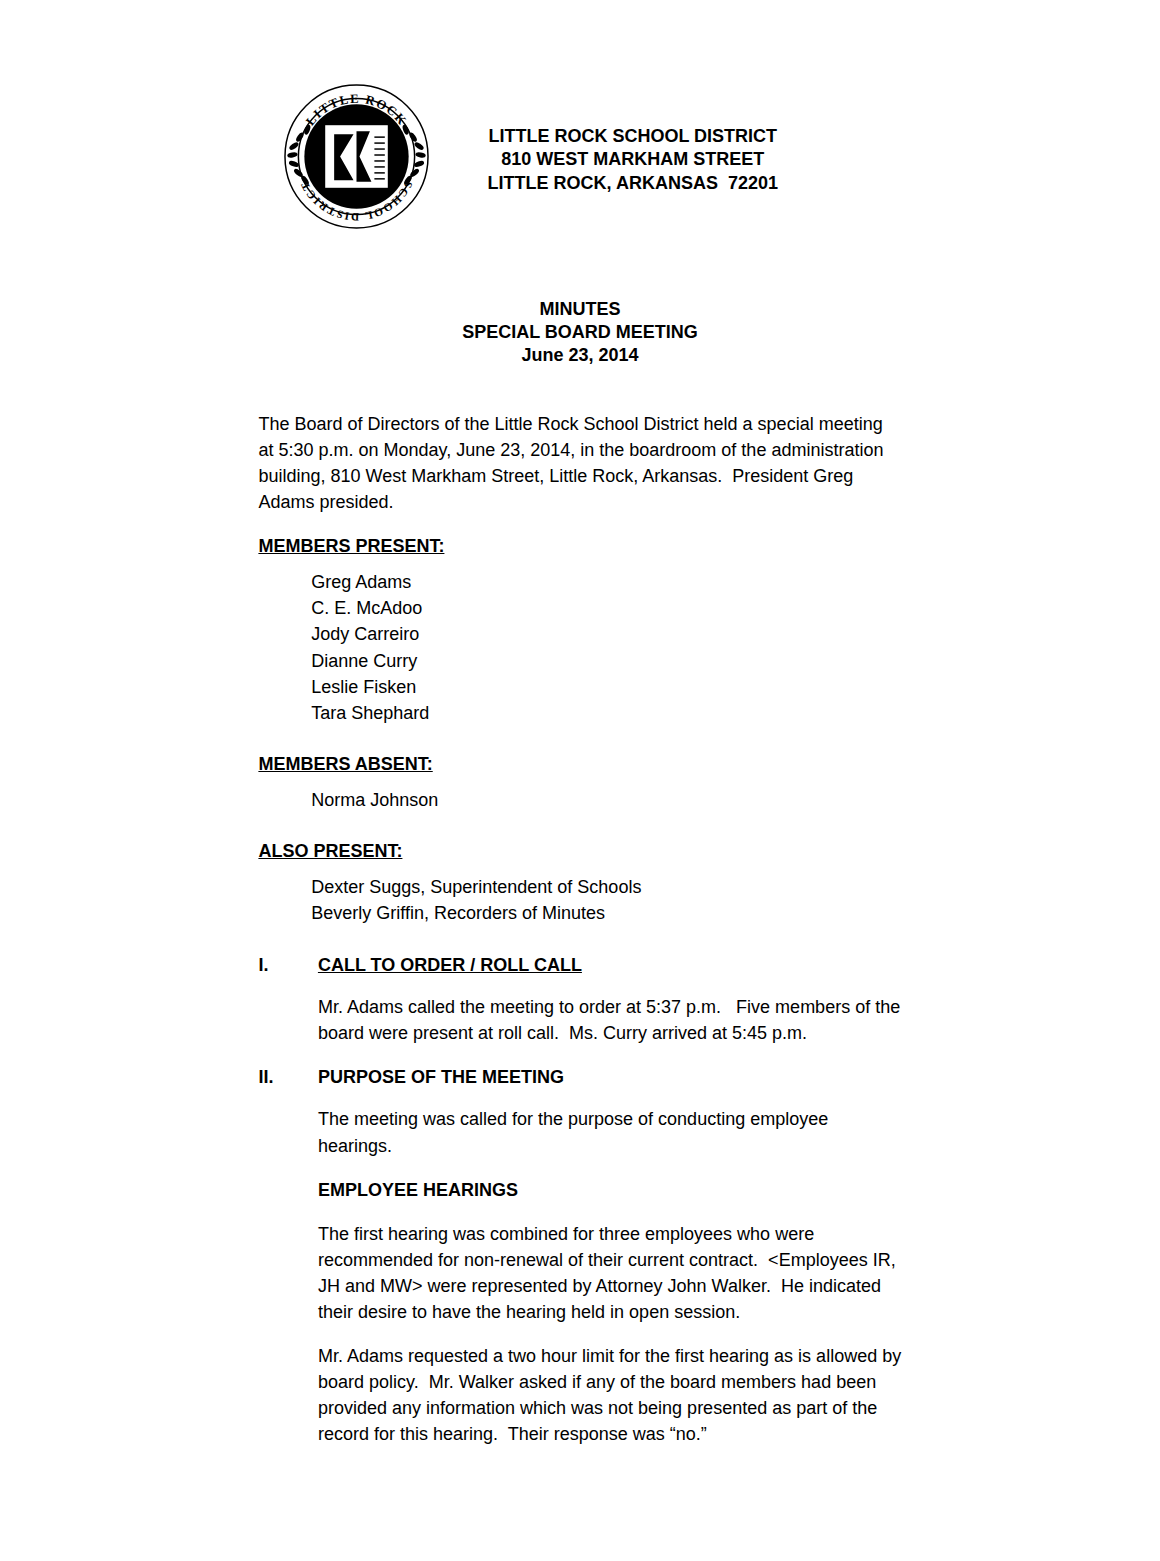LITTLE ROCK SCHOOL DISTRICT
LITTLE ROCK SCHOOL DISTRICT
810 WEST MARKHAM STREET
LITTLE ROCK, ARKANSAS 72201
MINUTES
SPECIAL BOARD MEETING
June 23, 2014
The Board of Directors of the Little Rock School District held a special meeting at 5:30 p.m. on Monday, June 23, 2014, in the boardroom of the administration building, 810 West Markham Street, Little Rock, Arkansas. President Greg Adams presided.
MEMBERS PRESENT:
Greg Adams
C. E. McAdoo
Jody Carreiro
Dianne Curry
Leslie Fisken
Tara Shephard
MEMBERS ABSENT:
Norma Johnson
ALSO PRESENT:
Dexter Suggs, Superintendent of Schools
Beverly Griffin, Recorders of Minutes
I.
CALL TO ORDER / ROLL CALL
Mr. Adams called the meeting to order at 5:37 p.m. Five members of the board were present at roll call. Ms. Curry arrived at 5:45 p.m.
II.
PURPOSE OF THE MEETING
The meeting was called for the purpose of conducting employee hearings.
EMPLOYEE HEARINGS
The first hearing was combined for three employees who were recommended for non-renewal of their current contract. <Employees IR, JH and MW> were represented by Attorney John Walker. He indicated their desire to have the hearing held in open session.
Mr. Adams requested a two hour limit for the first hearing as is allowed by board policy. Mr. Walker asked if any of the board members had been provided any information which was not being presented as part of the record for this hearing. Their response was “no.”